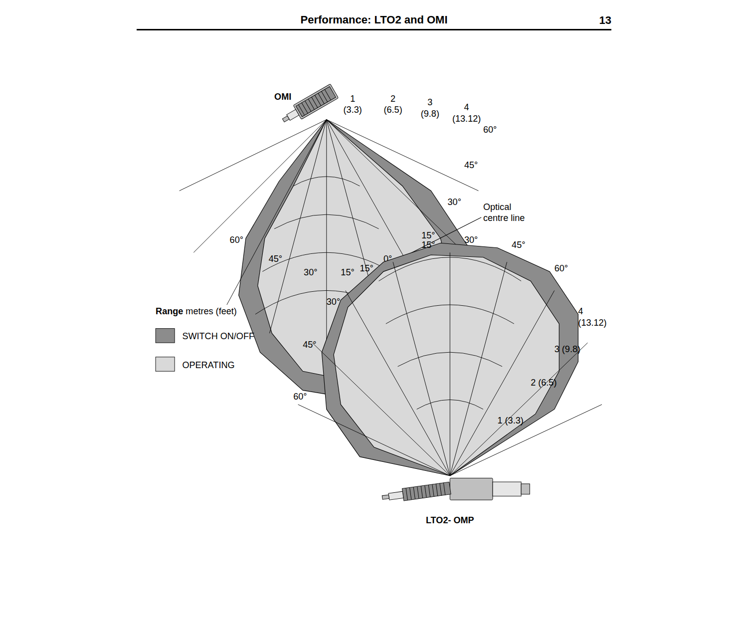13
Performance: LTO2 and OMI
============================================================ TOP DIAGRAM : OMI (apex near top-left, fan opens downward) apex at (400,150); radius scale: 1 m = 62 px angles measured from the optical centre line which points down-right at 55 degrees below horizontal. ============================================================ OMI 1 (3.3) 2 (6.5) 3 (9.8) 4 (13.12) 60° 45° 30° 15° 0° 60° 45° 30° 15° Optical centre line ============================================================ BOTTOM DIAGRAM : LTO2-OMP (apex near bottom-right, fan opens up-left) apex at (660,900) ============================================================ LTO2- OMP 15° 30° 45° 60° 15° 30° 45° 60° 4 (13.12) 3 (9.8) 2 (6.5) 1 (3.3) ============================================================ KEY / LEGEND ============================================================ Range metres (feet) SWITCH ON/OFF OPERATING